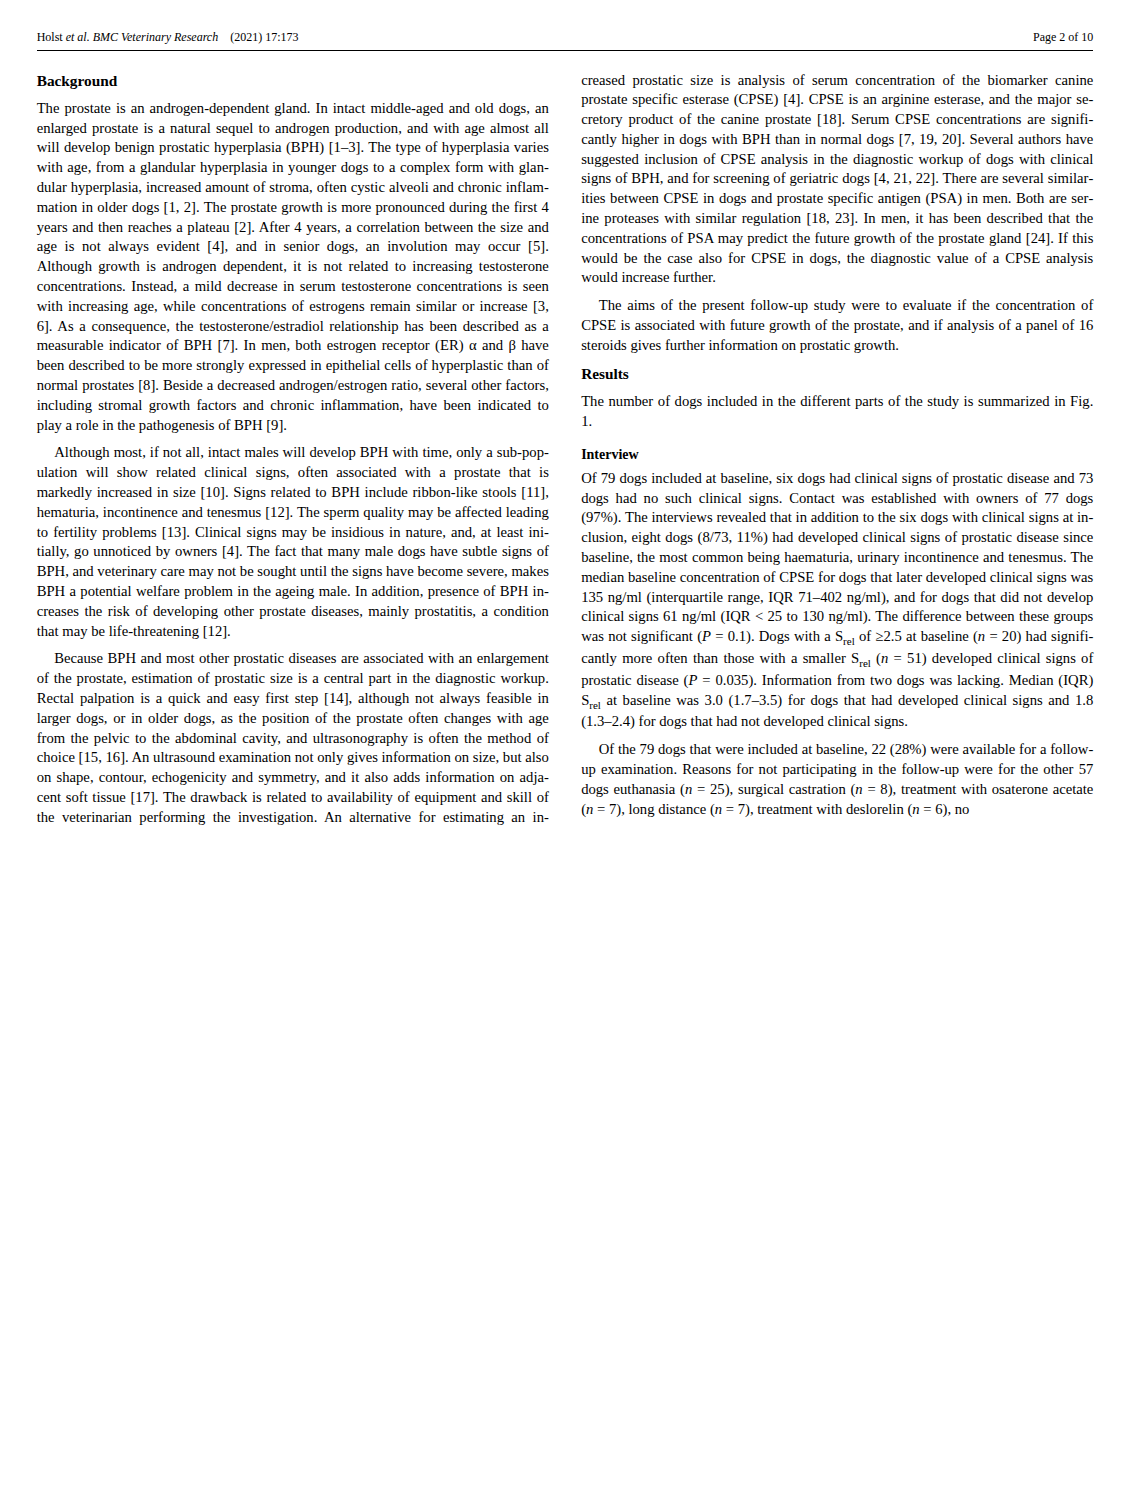Holst et al. BMC Veterinary Research (2021) 17:173 Page 2 of 10
Background
The prostate is an androgen-dependent gland. In intact middle-aged and old dogs, an enlarged prostate is a natural sequel to androgen production, and with age almost all will develop benign prostatic hyperplasia (BPH) [1–3]. The type of hyperplasia varies with age, from a glandular hyperplasia in younger dogs to a complex form with glandular hyperplasia, increased amount of stroma, often cystic alveoli and chronic inflammation in older dogs [1, 2]. The prostate growth is more pronounced during the first 4 years and then reaches a plateau [2]. After 4 years, a correlation between the size and age is not always evident [4], and in senior dogs, an involution may occur [5]. Although growth is androgen dependent, it is not related to increasing testosterone concentrations. Instead, a mild decrease in serum testosterone concentrations is seen with increasing age, while concentrations of estrogens remain similar or increase [3, 6]. As a consequence, the testosterone/estradiol relationship has been described as a measurable indicator of BPH [7]. In men, both estrogen receptor (ER) α and β have been described to be more strongly expressed in epithelial cells of hyperplastic than of normal prostates [8]. Beside a decreased androgen/estrogen ratio, several other factors, including stromal growth factors and chronic inflammation, have been indicated to play a role in the pathogenesis of BPH [9].
Although most, if not all, intact males will develop BPH with time, only a sub-population will show related clinical signs, often associated with a prostate that is markedly increased in size [10]. Signs related to BPH include ribbon-like stools [11], hematuria, incontinence and tenesmus [12]. The sperm quality may be affected leading to fertility problems [13]. Clinical signs may be insidious in nature, and, at least initially, go unnoticed by owners [4]. The fact that many male dogs have subtle signs of BPH, and veterinary care may not be sought until the signs have become severe, makes BPH a potential welfare problem in the ageing male. In addition, presence of BPH increases the risk of developing other prostate diseases, mainly prostatitis, a condition that may be life-threatening [12].
Because BPH and most other prostatic diseases are associated with an enlargement of the prostate, estimation of prostatic size is a central part in the diagnostic workup. Rectal palpation is a quick and easy first step [14], although not always feasible in larger dogs, or in older dogs, as the position of the prostate often changes with age from the pelvic to the abdominal cavity, and ultrasonography is often the method of choice [15, 16]. An ultrasound examination not only gives information on size, but also on shape, contour, echogenicity and symmetry, and it also adds information on adjacent soft tissue [17]. The drawback is related to availability of equipment and skill of the veterinarian performing the investigation. An alternative for estimating an increased prostatic size is analysis of serum concentration of the biomarker canine prostate specific esterase (CPSE) [4]. CPSE is an arginine esterase, and the major secretory product of the canine prostate [18]. Serum CPSE concentrations are significantly higher in dogs with BPH than in normal dogs [7, 19, 20]. Several authors have suggested inclusion of CPSE analysis in the diagnostic workup of dogs with clinical signs of BPH, and for screening of geriatric dogs [4, 21, 22]. There are several similarities between CPSE in dogs and prostate specific antigen (PSA) in men. Both are serine proteases with similar regulation [18, 23]. In men, it has been described that the concentrations of PSA may predict the future growth of the prostate gland [24]. If this would be the case also for CPSE in dogs, the diagnostic value of a CPSE analysis would increase further.
The aims of the present follow-up study were to evaluate if the concentration of CPSE is associated with future growth of the prostate, and if analysis of a panel of 16 steroids gives further information on prostatic growth.
Results
The number of dogs included in the different parts of the study is summarized in Fig. 1.
Interview
Of 79 dogs included at baseline, six dogs had clinical signs of prostatic disease and 73 dogs had no such clinical signs. Contact was established with owners of 77 dogs (97%). The interviews revealed that in addition to the six dogs with clinical signs at inclusion, eight dogs (8/73, 11%) had developed clinical signs of prostatic disease since baseline, the most common being haematuria, urinary incontinence and tenesmus. The median baseline concentration of CPSE for dogs that later developed clinical signs was 135 ng/ml (interquartile range, IQR 71–402 ng/ml), and for dogs that did not develop clinical signs 61 ng/ml (IQR < 25 to 130 ng/ml). The difference between these groups was not significant (P = 0.1). Dogs with a Srel of ≥2.5 at baseline (n = 20) had significantly more often than those with a smaller Srel (n = 51) developed clinical signs of prostatic disease (P = 0.035). Information from two dogs was lacking. Median (IQR) Srel at baseline was 3.0 (1.7–3.5) for dogs that had developed clinical signs and 1.8 (1.3–2.4) for dogs that had not developed clinical signs.
Of the 79 dogs that were included at baseline, 22 (28%) were available for a follow-up examination. Reasons for not participating in the follow-up were for the other 57 dogs euthanasia (n = 25), surgical castration (n = 8), treatment with osaterone acetate (n = 7), long distance (n = 7), treatment with deslorelin (n = 6), no